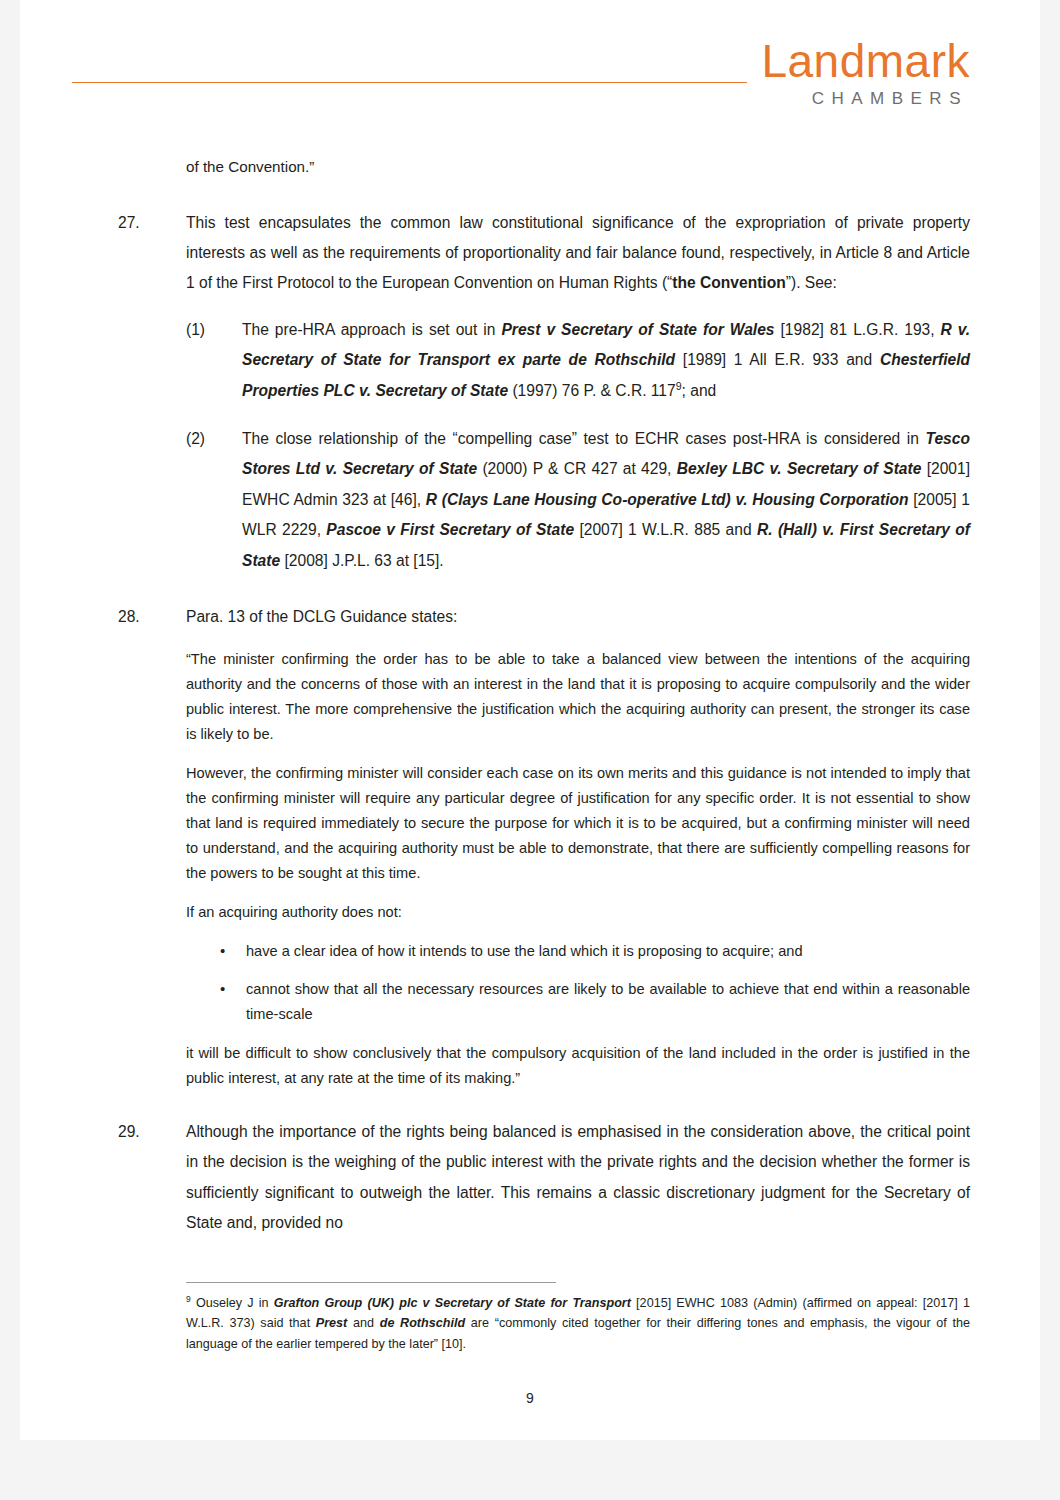Landmark
CHAMBERS
of the Convention.”
27. This test encapsulates the common law constitutional significance of the expropriation of private property interests as well as the requirements of proportionality and fair balance found, respectively, in Article 8 and Article 1 of the First Protocol to the European Convention on Human Rights (“the Convention”). See:
(1) The pre-HRA approach is set out in Prest v Secretary of State for Wales [1982] 81 L.G.R. 193, R v. Secretary of State for Transport ex parte de Rothschild [1989] 1 All E.R. 933 and Chesterfield Properties PLC v. Secretary of State (1997) 76 P. & C.R. 1179; and
(2) The close relationship of the “compelling case” test to ECHR cases post-HRA is considered in Tesco Stores Ltd v. Secretary of State (2000) P & CR 427 at 429, Bexley LBC v. Secretary of State [2001] EWHC Admin 323 at [46], R (Clays Lane Housing Co-operative Ltd) v. Housing Corporation [2005] 1 WLR 2229, Pascoe v First Secretary of State [2007] 1 W.L.R. 885 and R. (Hall) v. First Secretary of State [2008] J.P.L. 63 at [15].
28. Para. 13 of the DCLG Guidance states:
“The minister confirming the order has to be able to take a balanced view between the intentions of the acquiring authority and the concerns of those with an interest in the land that it is proposing to acquire compulsorily and the wider public interest. The more comprehensive the justification which the acquiring authority can present, the stronger its case is likely to be.
However, the confirming minister will consider each case on its own merits and this guidance is not intended to imply that the confirming minister will require any particular degree of justification for any specific order. It is not essential to show that land is required immediately to secure the purpose for which it is to be acquired, but a confirming minister will need to understand, and the acquiring authority must be able to demonstrate, that there are sufficiently compelling reasons for the powers to be sought at this time.
If an acquiring authority does not:
have a clear idea of how it intends to use the land which it is proposing to acquire; and
cannot show that all the necessary resources are likely to be available to achieve that end within a reasonable time-scale
it will be difficult to show conclusively that the compulsory acquisition of the land included in the order is justified in the public interest, at any rate at the time of its making.”
29. Although the importance of the rights being balanced is emphasised in the consideration above, the critical point in the decision is the weighing of the public interest with the private rights and the decision whether the former is sufficiently significant to outweigh the latter. This remains a classic discretionary judgment for the Secretary of State and, provided no
9 Ouseley J in Grafton Group (UK) plc v Secretary of State for Transport [2015] EWHC 1083 (Admin) (affirmed on appeal: [2017] 1 W.L.R. 373) said that Prest and de Rothschild are “commonly cited together for their differing tones and emphasis, the vigour of the language of the earlier tempered by the later” [10].
9